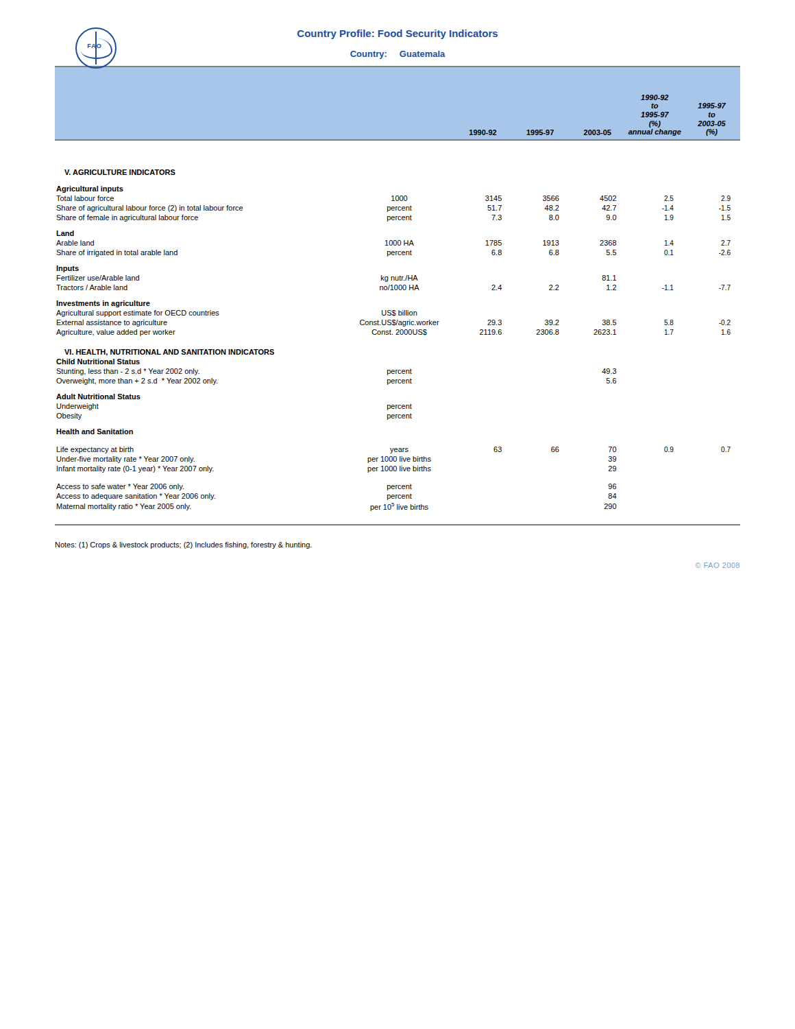FAO
Country Profile: Food Security Indicators
Country: Guatemala
| | | 1990-92 | 1995-97 | 2003-05 | 1990-92 to 1995-97 (%) annual change | 1995-97 to 2003-05 (%) |
| --- | --- | --- | --- | --- | --- | --- |
| V. AGRICULTURE INDICATORS | | | | | | |
| Agricultural inputs | | | | | | |
| Total labour force | 1000 | 3145 | 3566 | 4502 | 2.5 | 2.9 |
| Share of agricultural labour force (2) in total labour force | percent | 51.7 | 48.2 | 42.7 | -1.4 | -1.5 |
| Share of female in agricultural labour force | percent | 7.3 | 8.0 | 9.0 | 1.9 | 1.5 |
| Land | | | | | | |
| Arable land | 1000 HA | 1785 | 1913 | 2368 | 1.4 | 2.7 |
| Share of irrigated in total arable land | percent | 6.8 | 6.8 | 5.5 | 0.1 | -2.6 |
| Inputs | | | | | | |
| Fertilizer use/Arable land | kg nutr./HA | | | 81.1 | | |
| Tractors / Arable land | no/1000 HA | 2.4 | 2.2 | 1.2 | -1.1 | -7.7 |
| Investments in agriculture | | | | | | |
| Agricultural support estimate for OECD countries | US$ billion | | | | | |
| External assistance to agriculture | Const.US$/agric.worker | 29.3 | 39.2 | 38.5 | 5.8 | -0.2 |
| Agriculture, value added per worker | Const. 2000US$ | 2119.6 | 2306.8 | 2623.1 | 1.7 | 1.6 |
| VI. HEALTH, NUTRITIONAL AND SANITATION INDICATORS | | | | | | |
| Child Nutritional Status | | | | | | |
| Stunting, less than - 2 s.d * Year 2002 only. | percent | | | 49.3 | | |
| Overweight, more than + 2 s.d * Year 2002 only. | percent | | | 5.6 | | |
| Adult Nutritional Status | | | | | | |
| Underweight | percent | | | | | |
| Obesity | percent | | | | | |
| Health and Sanitation | | | | | | |
| Life expectancy at birth | years | 63 | 66 | 70 | 0.9 | 0.7 |
| Under-five mortality rate * Year 2007 only. | per 1000 live births | | | 39 | | |
| Infant mortality rate (0-1 year) * Year 2007 only. | per 1000 live births | | | 29 | | |
| Access to safe water * Year 2006 only. | percent | | | 96 | | |
| Access to adequare sanitation * Year 2006 only. | percent | | | 84 | | |
| Maternal mortality ratio * Year 2005 only. | per 10 5 live births | | | 290 | | |
Notes: (1) Crops & livestock products; (2) Includes fishing, forestry & hunting.
© FAO 2008